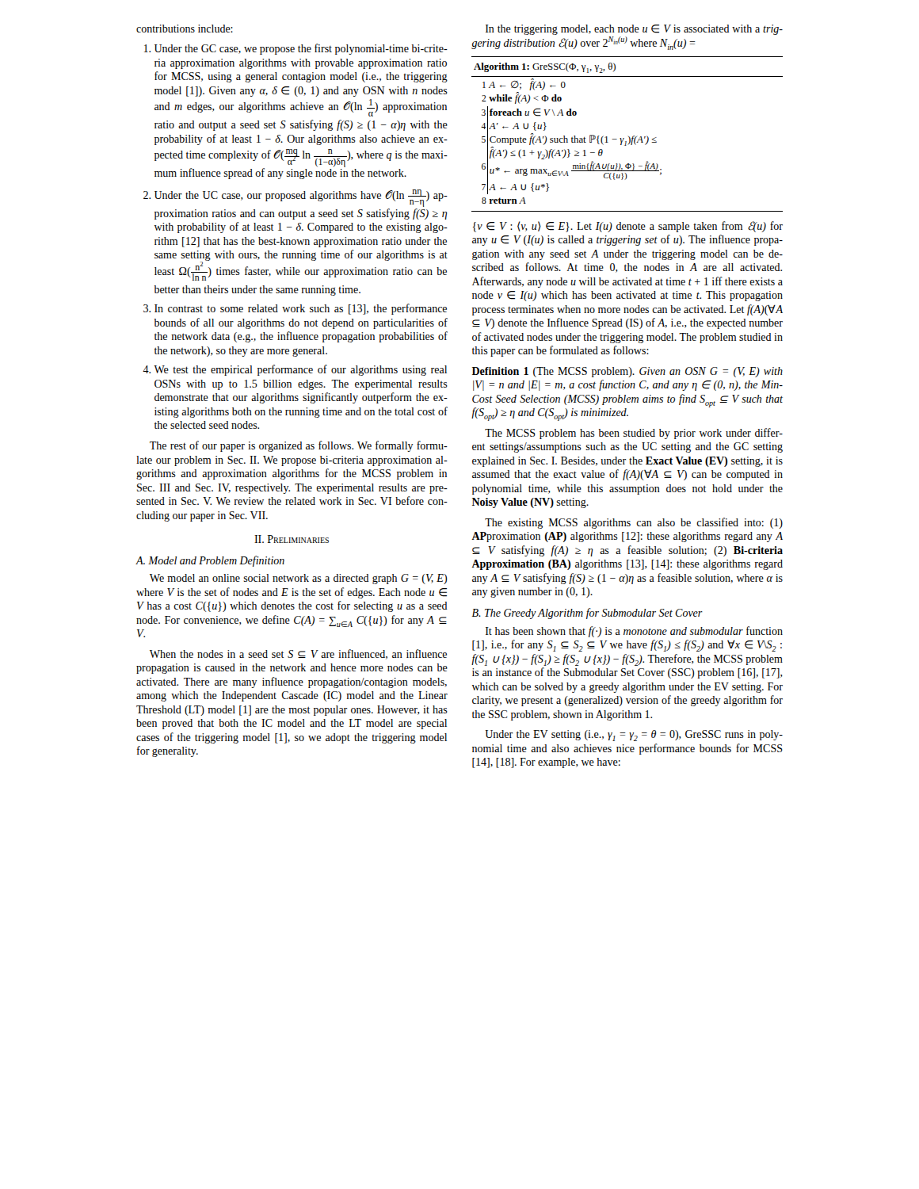contributions include:
Under the GC case, we propose the first polynomial-time bi-criteria approximation algorithms with provable approximation ratio for MCSS, using a general contagion model (i.e., the triggering model [1]). Given any α, δ ∈ (0, 1) and any OSN with n nodes and m edges, our algorithms achieve an 𝒪(ln 1 α) approximation ratio and output a seed set S satisfying f(S) ≥ (1 − α)η with the probability of at least 1 − δ. Our algorithms also achieve an expected time complexity of 𝒪(mq α2 ln n(1−α)δη), where q is the maximum influence spread of any single node in the network.
Under the UC case, our proposed algorithms have 𝒪(ln nη n−η) approximation ratios and can output a seed set S satisfying f(S) ≥ η with probability of at least 1 − δ. Compared to the existing algorithm [12] that has the best-known approximation ratio under the same setting with ours, the running time of our algorithms is at least Ω(n2 ln n) times faster, while our approximation ratio can be better than theirs under the same running time.
In contrast to some related work such as [13], the performance bounds of all our algorithms do not depend on particularities of the network data (e.g., the influence propagation probabilities of the network), so they are more general.
We test the empirical performance of our algorithms using real OSNs with up to 1.5 billion edges. The experimental results demonstrate that our algorithms significantly outperform the existing algorithms both on the running time and on the total cost of the selected seed nodes.
The rest of our paper is organized as follows. We formally formulate our problem in Sec. II. We propose bi-criteria approximation algorithms and approximation algorithms for the MCSS problem in Sec. III and Sec. IV, respectively. The experimental results are presented in Sec. V. We review the related work in Sec. VI before concluding our paper in Sec. VII.
II. Preliminaries
A. Model and Problem Definition
We model an online social network as a directed graph G = (V, E) where V is the set of nodes and E is the set of edges. Each node u ∈ V has a cost C({u}) which denotes the cost for selecting u as a seed node. For convenience, we define C(A) = ∑u∈A C({u}) for any A ⊆ V.
When the nodes in a seed set S ⊆ V are influenced, an influence propagation is caused in the network and hence more nodes can be activated. There are many influence propagation/contagion models, among which the Independent Cascade (IC) model and the Linear Threshold (LT) model [1] are the most popular ones. However, it has been proved that both the IC model and the LT model are special cases of the triggering model [1], so we adopt the triggering model for generality.
In the triggering model, each node u ∈ V is associated with a triggering distribution ℰ(u) over 2Nin(u) where Nin(u) =
Algorithm 1: GreSSC(Φ, γ1, γ2, θ)
| 1 | A ← ∅; f̂(A) ← 0 |
| 2 | while f̂(A) < Φ do |
| 3 | foreach u ∈ V \ A do |
| 4 | A′ ← A ∪ { u } |
| 5 | Compute f̂(A′) such that ℙ{(1 − γ 1 ) f(A′) ≤ |
| | f̂(A′) ≤ (1 + γ 2 ) f(A′) } ≥ 1 − θ |
| 6 | u* ← arg max u ∈ V \ A min{ f̂(A∪{u}) , Φ} − f̂(A) C ({ u }) ; |
| 7 | A ← A ∪ { u* } |
| 8 | return A |
{v ∈ V : ⟨v, u⟩ ∈ E}. Let I(u) denote a sample taken from ℰ(u) for any u ∈ V (I(u) is called a triggering set of u). The influence propagation with any seed set A under the triggering model can be described as follows. At time 0, the nodes in A are all activated. Afterwards, any node u will be activated at time t + 1 iff there exists a node v ∈ I(u) which has been activated at time t. This propagation process terminates when no more nodes can be activated. Let f(A)(∀A ⊆ V) denote the Influence Spread (IS) of A, i.e., the expected number of activated nodes under the triggering model. The problem studied in this paper can be formulated as follows:
Definition 1 (The MCSS problem). Given an OSN G = (V, E) with |V| = n and |E| = m, a cost function C, and any η ∈ (0, n), the Min-Cost Seed Selection (MCSS) problem aims to find Sopt ⊆ V such that f(Sopt) ≥ η and C(Sopt) is minimized.
The MCSS problem has been studied by prior work under different settings/assumptions such as the UC setting and the GC setting explained in Sec. I. Besides, under the Exact Value (EV) setting, it is assumed that the exact value of f(A)(∀A ⊆ V) can be computed in polynomial time, while this assumption does not hold under the Noisy Value (NV) setting.
The existing MCSS algorithms can also be classified into: (1) APproximation (AP) algorithms [12]: these algorithms regard any A ⊆ V satisfying f(A) ≥ η as a feasible solution; (2) Bi-criteria Approximation (BA) algorithms [13], [14]: these algorithms regard any A ⊆ V satisfying f(S) ≥ (1 − α)η as a feasible solution, where α is any given number in (0, 1).
B. The Greedy Algorithm for Submodular Set Cover
It has been shown that f(·) is a monotone and submodular function [1], i.e., for any S1 ⊆ S2 ⊆ V we have f(S1) ≤ f(S2) and ∀x ∈ V\S2 : f(S1 ∪ {x}) − f(S1) ≥ f(S2 ∪ {x}) − f(S2). Therefore, the MCSS problem is an instance of the Submodular Set Cover (SSC) problem [16], [17], which can be solved by a greedy algorithm under the EV setting. For clarity, we present a (generalized) version of the greedy algorithm for the SSC problem, shown in Algorithm 1.
Under the EV setting (i.e., γ1 = γ2 = θ = 0), GreSSC runs in polynomial time and also achieves nice performance bounds for MCSS [14], [18]. For example, we have: